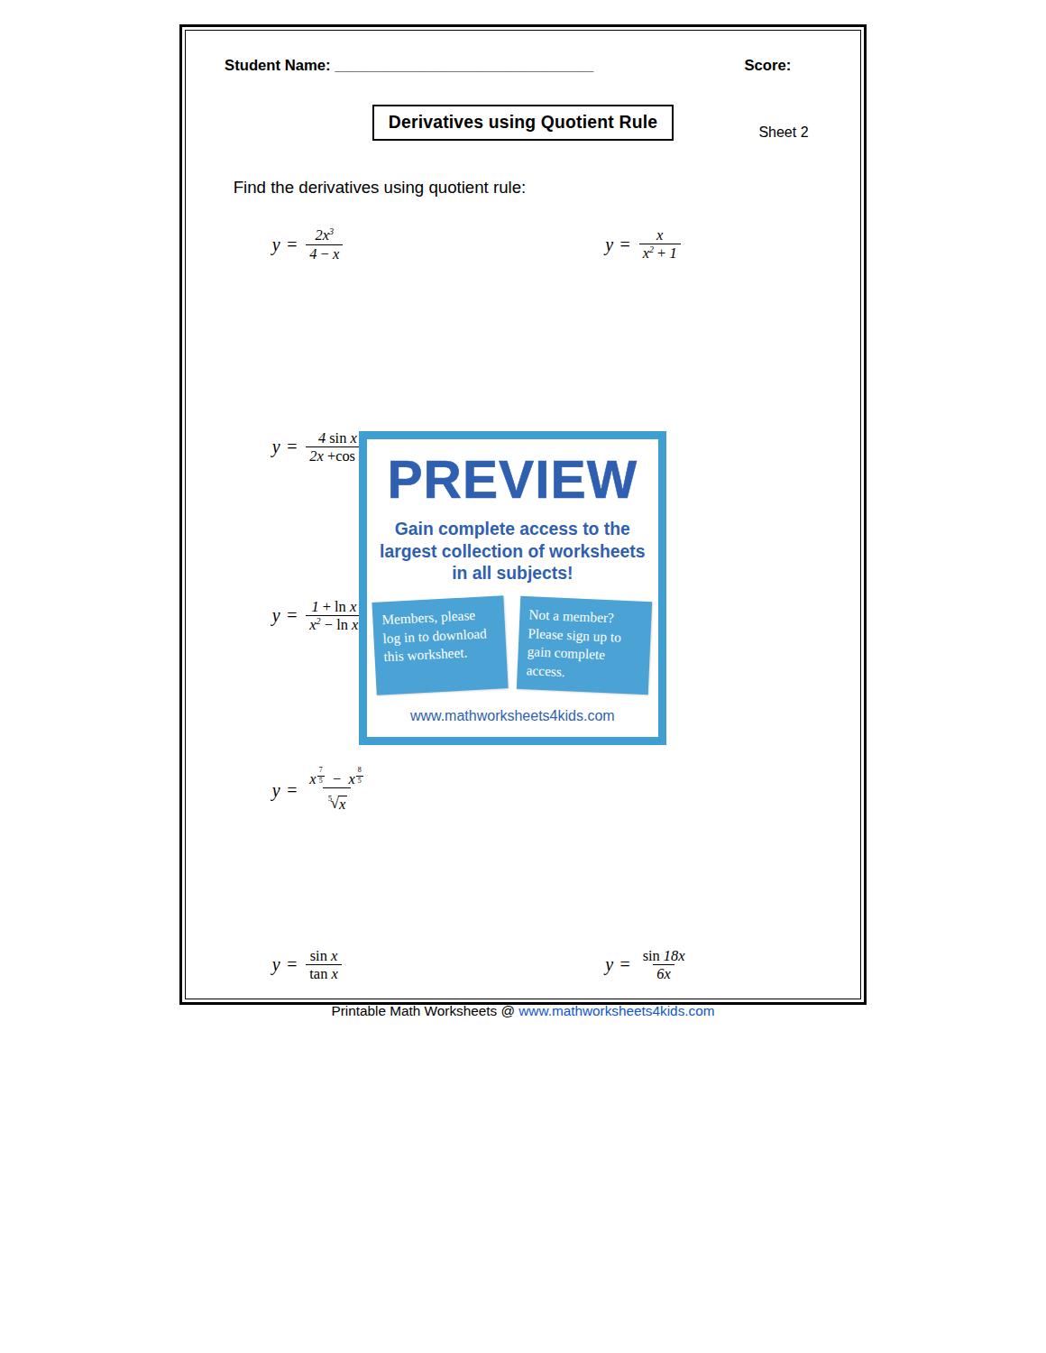Student Name: _______________________________
Score:
Derivatives using Quotient Rule
Sheet 2
Find the derivatives using quotient rule:
y = 2x3 4 − x
y = x x2 + 1
y = 4 sin x 2x +cos x
y = 1 + ln x x2 − ln x
y = x75 − x85 5√x
y = sin x tan x
y = sin 18x 6x
PREVIEW
Gain complete access to the largest collection of worksheets in all subjects!
Members, please log in to download this worksheet.
Not a member? Please sign up to gain complete access.
www.mathworksheets4kids.com
Printable Math Worksheets @ www.mathworksheets4kids.com